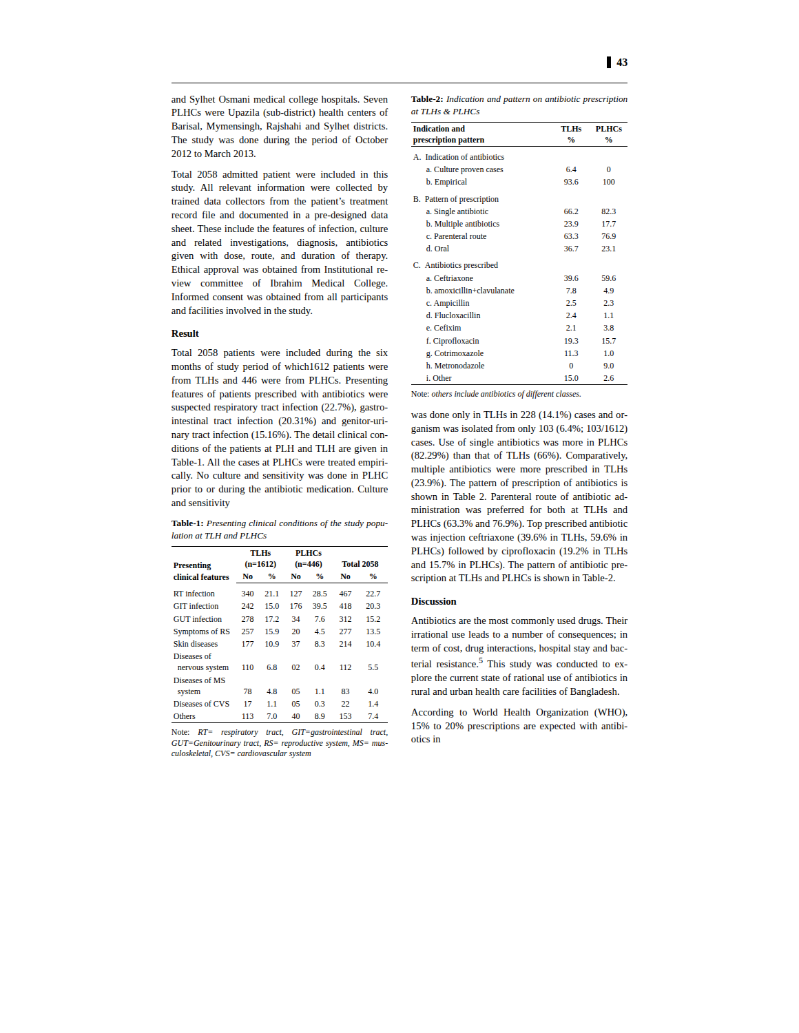43
and Sylhet Osmani medical college hospitals. Seven PLHCs were Upazila (sub-district) health centers of Barisal, Mymensingh, Rajshahi and Sylhet districts. The study was done during the period of October 2012 to March 2013.
Total 2058 admitted patient were included in this study. All relevant information were collected by trained data collectors from the patient’s treatment record file and documented in a pre-designed data sheet. These include the features of infection, culture and related investigations, diagnosis, antibiotics given with dose, route, and duration of therapy. Ethical approval was obtained from Institutional review committee of Ibrahim Medical College. Informed consent was obtained from all participants and facilities involved in the study.
Result
Total 2058 patients were included during the six months of study period of which1612 patients were from TLHs and 446 were from PLHCs. Presenting features of patients prescribed with antibiotics were suspected respiratory tract infection (22.7%), gastro-intestinal tract infection (20.31%) and genitor-urinary tract infection (15.16%). The detail clinical conditions of the patients at PLH and TLH are given in Table-1. All the cases at PLHCs were treated empirically. No culture and sensitivity was done in PLHC prior to or during the antibiotic medication. Culture and sensitivity
Table-1: Presenting clinical conditions of the study population at TLH and PLHCs
| Presenting clinical features | TLHs (n=1612) | PLHCs (n=446) | Total 2058 |
| --- | --- | --- | --- |
| No | % | No | % | No | % |
| RT infection | 340 | 21.1 | 127 | 28.5 | 467 | 22.7 |
| GIT infection | 242 | 15.0 | 176 | 39.5 | 418 | 20.3 |
| GUT infection | 278 | 17.2 | 34 | 7.6 | 312 | 15.2 |
| Symptoms of RS | 257 | 15.9 | 20 | 4.5 | 277 | 13.5 |
| Skin diseases | 177 | 10.9 | 37 | 8.3 | 214 | 10.4 |
| Diseases of nervous system | 110 | 6.8 | 02 | 0.4 | 112 | 5.5 |
| Diseases of MS system | 78 | 4.8 | 05 | 1.1 | 83 | 4.0 |
| Diseases of CVS | 17 | 1.1 | 05 | 0.3 | 22 | 1.4 |
| Others | 113 | 7.0 | 40 | 8.9 | 153 | 7.4 |
Note: RT= respiratory tract, GIT=gastrointestinal tract, GUT=Genitourinary tract, RS= reproductive system, MS= musculoskeletal, CVS= cardiovascular system
Table-2: Indication and pattern on antibiotic prescription at TLHs & PLHCs
| Indication and prescription pattern | TLHs % | PLHCs % |
| --- | --- | --- |
| A. Indication of antibiotics | | |
| a. Culture proven cases | 6.4 | 0 |
| b. Empirical | 93.6 | 100 |
| B. Pattern of prescription | | |
| a. Single antibiotic | 66.2 | 82.3 |
| b. Multiple antibiotics | 23.9 | 17.7 |
| c. Parenteral route | 63.3 | 76.9 |
| d. Oral | 36.7 | 23.1 |
| C. Antibiotics prescribed | | |
| a. Ceftriaxone | 39.6 | 59.6 |
| b. amoxicillin+clavulanate | 7.8 | 4.9 |
| c. Ampicillin | 2.5 | 2.3 |
| d. Flucloxacillin | 2.4 | 1.1 |
| e. Cefixim | 2.1 | 3.8 |
| f. Ciprofloxacin | 19.3 | 15.7 |
| g. Cotrimoxazole | 11.3 | 1.0 |
| h. Metronodazole | 0 | 9.0 |
| i. Other | 15.0 | 2.6 |
Note: others include antibiotics of different classes.
was done only in TLHs in 228 (14.1%) cases and organism was isolated from only 103 (6.4%; 103/1612) cases. Use of single antibiotics was more in PLHCs (82.29%) than that of TLHs (66%). Comparatively, multiple antibiotics were more prescribed in TLHs (23.9%). The pattern of prescription of antibiotics is shown in Table 2. Parenteral route of antibiotic administration was preferred for both at TLHs and PLHCs (63.3% and 76.9%). Top prescribed antibiotic was injection ceftriaxone (39.6% in TLHs, 59.6% in PLHCs) followed by ciprofloxacin (19.2% in TLHs and 15.7% in PLHCs). The pattern of antibiotic prescription at TLHs and PLHCs is shown in Table-2.
Discussion
Antibiotics are the most commonly used drugs. Their irrational use leads to a number of consequences; in term of cost, drug interactions, hospital stay and bacterial resistance.5 This study was conducted to explore the current state of rational use of antibiotics in rural and urban health care facilities of Bangladesh.
According to World Health Organization (WHO), 15% to 20% prescriptions are expected with antibiotics in